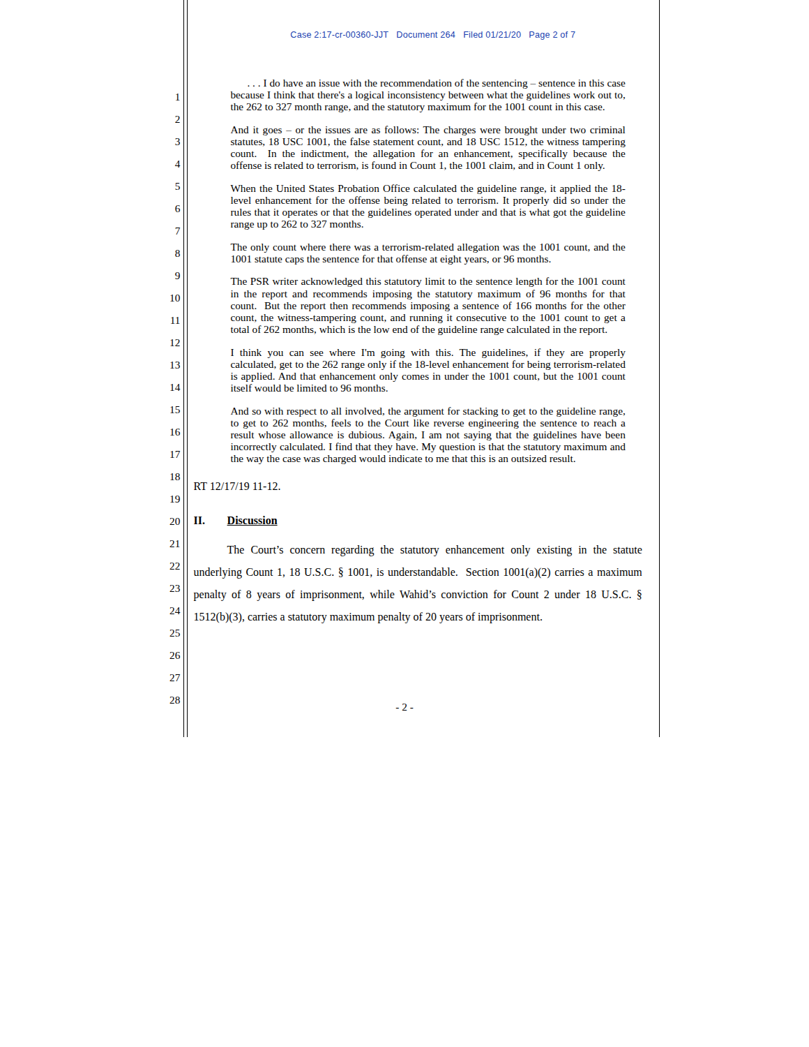Case 2:17-cr-00360-JJT Document 264 Filed 01/21/20 Page 2 of 7
1
2
3
4
5
6
7
8
9
10
11
12
13
14
15
16
17
18
19
20
21
22
23
24
25
26
27
28
. . . I do have an issue with the recommendation of the sentencing – sentence in this case because I think that there's a logical inconsistency between what the guidelines work out to, the 262 to 327 month range, and the statutory maximum for the 1001 count in this case.
And it goes – or the issues are as follows: The charges were brought under two criminal statutes, 18 USC 1001, the false statement count, and 18 USC 1512, the witness tampering count. In the indictment, the allegation for an enhancement, specifically because the offense is related to terrorism, is found in Count 1, the 1001 claim, and in Count 1 only.
When the United States Probation Office calculated the guideline range, it applied the 18-level enhancement for the offense being related to terrorism. It properly did so under the rules that it operates or that the guidelines operated under and that is what got the guideline range up to 262 to 327 months.
The only count where there was a terrorism-related allegation was the 1001 count, and the 1001 statute caps the sentence for that offense at eight years, or 96 months.
The PSR writer acknowledged this statutory limit to the sentence length for the 1001 count in the report and recommends imposing the statutory maximum of 96 months for that count. But the report then recommends imposing a sentence of 166 months for the other count, the witness-tampering count, and running it consecutive to the 1001 count to get a total of 262 months, which is the low end of the guideline range calculated in the report.
I think you can see where I'm going with this. The guidelines, if they are properly calculated, get to the 262 range only if the 18-level enhancement for being terrorism-related is applied. And that enhancement only comes in under the 1001 count, but the 1001 count itself would be limited to 96 months.
And so with respect to all involved, the argument for stacking to get to the guideline range, to get to 262 months, feels to the Court like reverse engineering the sentence to reach a result whose allowance is dubious. Again, I am not saying that the guidelines have been incorrectly calculated. I find that they have. My question is that the statutory maximum and the way the case was charged would indicate to me that this is an outsized result.
RT 12/17/19 11-12.
II. Discussion
The Court’s concern regarding the statutory enhancement only existing in the statute underlying Count 1, 18 U.S.C. § 1001, is understandable. Section 1001(a)(2) carries a maximum penalty of 8 years of imprisonment, while Wahid’s conviction for Count 2 under 18 U.S.C. § 1512(b)(3), carries a statutory maximum penalty of 20 years of imprisonment.
- 2 -